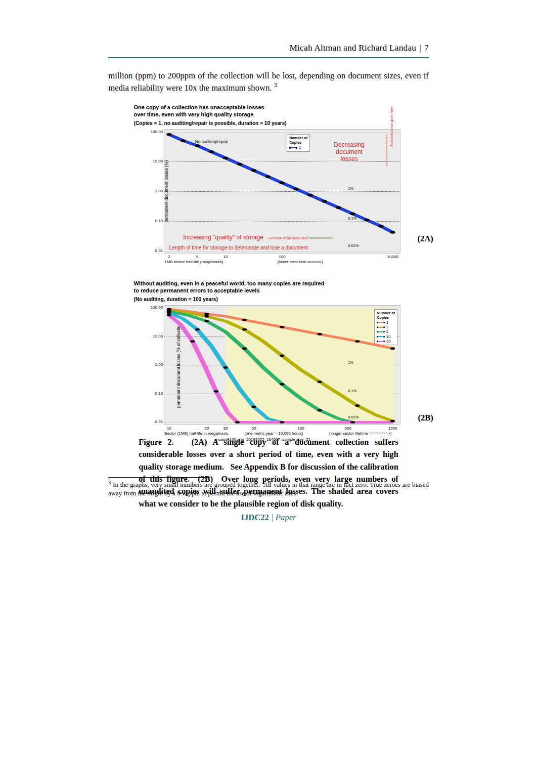Micah Altman and Richard Landau|7
million (ppm) to 200ppm of the collection will be lost, depending on document sizes, even if media reliability were 10x the maximum shown. 3
One copy of a collection has unacceptable losses
over time, even with very high quality storage
(Copies = 1, no auditing/repair is possible, duration = 10 years)
permanent document losses (%) 100.00 10.00 1.00 0.10 0.01
Number of
Copies
1
No auditing/repair Decreasing
document
losses 3-o'clock arrow goes here <<<<<<<<<<<<<<<< 1% 0.1% 0.01% Increasing "quality" of storage Length of time for storage to deteriorate and lose a document 3-o'clock arrow goes here ==========>> 2 5 10 100 10000 1MB sector half-life (megahours) (lower error rate =====>)
(2A)
Without auditing, even in a peaceful world, too many copies are required
to reduce permanent errors to acceptable levels
(No auditing, duration = 100 years)
permanent document losses (% of collection) 100.00 10.00 1.00 0.10 0.01
Number of
Copies
1
3
5
10
20
1% 0.1% 0.01% 10 20 30 50 100 300 1000 Sector (1MB) half-life in megahours (one metric year = 10,000 hours) (longer sector lifetime ========>) noaudit100.png 20191022_164507 sample size=21
(2B)
Figure 2. (2A) A single copy of a document collection suffers considerable losses over a short period of time, even with a very high quality storage medium. See Appendix B for discussion of the calibration of this figure. (2B) Over long periods, even very large numbers of unaudited copies will suffer permanent losses. The shaded area covers what we consider to be the plausible region of disk quality.
3 In the graphs, very small numbers are grouped together. All values in that range are in fact zero. True zeroes are biased away from the origin by a few ppm to permit the use of logarithmic axes.
IJDC22 | Paper